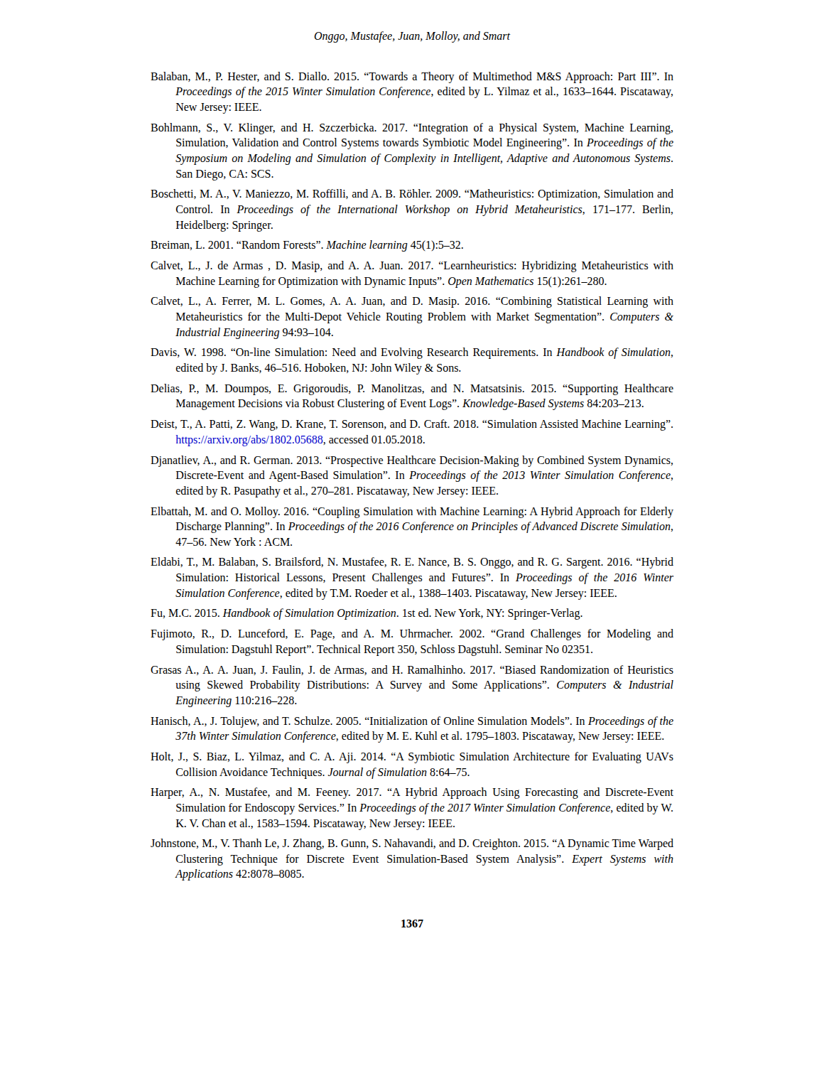Onggo, Mustafee, Juan, Molloy, and Smart
Balaban, M., P. Hester, and S. Diallo. 2015. “Towards a Theory of Multimethod M&S Approach: Part III”. In Proceedings of the 2015 Winter Simulation Conference, edited by L. Yilmaz et al., 1633–1644. Piscataway, New Jersey: IEEE.
Bohlmann, S., V. Klinger, and H. Szczerbicka. 2017. “Integration of a Physical System, Machine Learning, Simulation, Validation and Control Systems towards Symbiotic Model Engineering”. In Proceedings of the Symposium on Modeling and Simulation of Complexity in Intelligent, Adaptive and Autonomous Systems. San Diego, CA: SCS.
Boschetti, M. A., V. Maniezzo, M. Roffilli, and A. B. Röhler. 2009. “Matheuristics: Optimization, Simulation and Control. In Proceedings of the International Workshop on Hybrid Metaheuristics, 171–177. Berlin, Heidelberg: Springer.
Breiman, L. 2001. “Random Forests”. Machine learning 45(1):5–32.
Calvet, L., J. de Armas , D. Masip, and A. A. Juan. 2017. “Learnheuristics: Hybridizing Metaheuristics with Machine Learning for Optimization with Dynamic Inputs”. Open Mathematics 15(1):261–280.
Calvet, L., A. Ferrer, M. L. Gomes, A. A. Juan, and D. Masip. 2016. “Combining Statistical Learning with Metaheuristics for the Multi-Depot Vehicle Routing Problem with Market Segmentation”. Computers & Industrial Engineering 94:93–104.
Davis, W. 1998. “On-line Simulation: Need and Evolving Research Requirements. In Handbook of Simulation, edited by J. Banks, 46–516. Hoboken, NJ: John Wiley & Sons.
Delias, P., M. Doumpos, E. Grigoroudis, P. Manolitzas, and N. Matsatsinis. 2015. “Supporting Healthcare Management Decisions via Robust Clustering of Event Logs”. Knowledge-Based Systems 84:203–213.
Deist, T., A. Patti, Z. Wang, D. Krane, T. Sorenson, and D. Craft. 2018. “Simulation Assisted Machine Learning”. https://arxiv.org/abs/1802.05688, accessed 01.05.2018.
Djanatliev, A., and R. German. 2013. “Prospective Healthcare Decision-Making by Combined System Dynamics, Discrete-Event and Agent-Based Simulation”. In Proceedings of the 2013 Winter Simulation Conference, edited by R. Pasupathy et al., 270–281. Piscataway, New Jersey: IEEE.
Elbattah, M. and O. Molloy. 2016. “Coupling Simulation with Machine Learning: A Hybrid Approach for Elderly Discharge Planning”. In Proceedings of the 2016 Conference on Principles of Advanced Discrete Simulation, 47–56. New York : ACM.
Eldabi, T., M. Balaban, S. Brailsford, N. Mustafee, R. E. Nance, B. S. Onggo, and R. G. Sargent. 2016. “Hybrid Simulation: Historical Lessons, Present Challenges and Futures”. In Proceedings of the 2016 Winter Simulation Conference, edited by T.M. Roeder et al., 1388–1403. Piscataway, New Jersey: IEEE.
Fu, M.C. 2015. Handbook of Simulation Optimization. 1st ed. New York, NY: Springer-Verlag.
Fujimoto, R., D. Lunceford, E. Page, and A. M. Uhrmacher. 2002. “Grand Challenges for Modeling and Simulation: Dagstuhl Report”. Technical Report 350, Schloss Dagstuhl. Seminar No 02351.
Grasas A., A. A. Juan, J. Faulin, J. de Armas, and H. Ramalhinho. 2017. “Biased Randomization of Heuristics using Skewed Probability Distributions: A Survey and Some Applications”. Computers & Industrial Engineering 110:216–228.
Hanisch, A., J. Tolujew, and T. Schulze. 2005. “Initialization of Online Simulation Models”. In Proceedings of the 37th Winter Simulation Conference, edited by M. E. Kuhl et al. 1795–1803. Piscataway, New Jersey: IEEE.
Holt, J., S. Biaz, L. Yilmaz, and C. A. Aji. 2014. “A Symbiotic Simulation Architecture for Evaluating UAVs Collision Avoidance Techniques. Journal of Simulation 8:64–75.
Harper, A., N. Mustafee, and M. Feeney. 2017. “A Hybrid Approach Using Forecasting and Discrete-Event Simulation for Endoscopy Services.” In Proceedings of the 2017 Winter Simulation Conference, edited by W. K. V. Chan et al., 1583–1594. Piscataway, New Jersey: IEEE.
Johnstone, M., V. Thanh Le, J. Zhang, B. Gunn, S. Nahavandi, and D. Creighton. 2015. “A Dynamic Time Warped Clustering Technique for Discrete Event Simulation-Based System Analysis”. Expert Systems with Applications 42:8078–8085.
1367